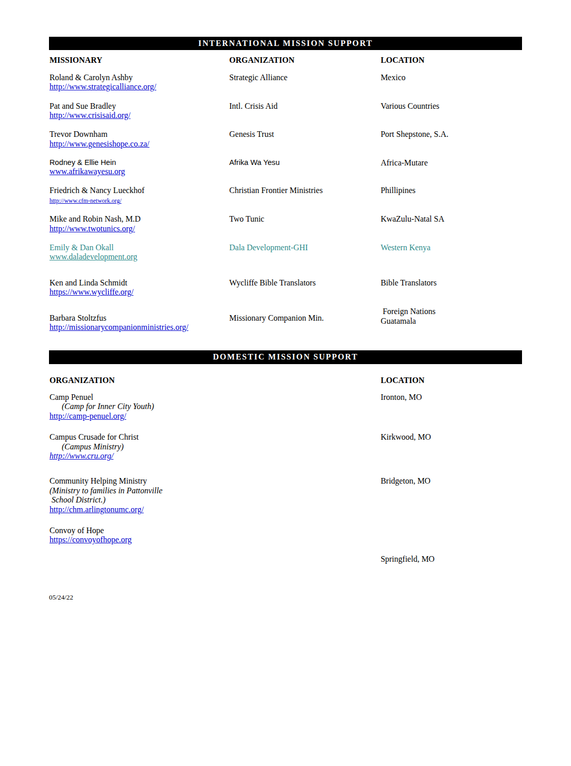INTERNATIONAL MISSION SUPPORT
| MISSIONARY | ORGANIZATION | LOCATION |
| --- | --- | --- |
| Roland & Carolyn Ashby http://www.strategicalliance.org/ | Strategic Alliance | Mexico |
| Pat and Sue Bradley http://www.crisisaid.org/ | Intl. Crisis Aid | Various Countries |
| Trevor Downham http://www.genesishope.co.za/ | Genesis Trust | Port Shepstone, S.A. |
| Rodney & Ellie Hein www.afrikawayesu.org | Afrika Wa Yesu | Africa-Mutare |
| Friedrich & Nancy Lueckhof http://www.cfm-network.org/ | Christian Frontier Ministries | Phillipines |
| Mike and Robin Nash, M.D http://www.twotunics.org/ | Two Tunic | KwaZulu-Natal SA |
| Emily & Dan Okall www.daladevelopment.org | Dala Development-GHI | Western Kenya |
| Ken and Linda Schmidt https://www.wycliffe.org/ | Wycliffe Bible Translators | Bible Translators |
| Barbara Stoltzfus http://missionarycompanionministries.org/ | Missionary Companion Min. | Foreign Nations Guatamala |
DOMESTIC MISSION SUPPORT
| ORGANIZATION | LOCATION |
| --- | --- |
| Camp Penuel (Camp for Inner City Youth) http://camp-penuel.org/ | Ironton, MO |
| Campus Crusade for Christ (Campus Ministry) http://www.cru.org/ | Kirkwood, MO |
| Community Helping Ministry (Ministry to families in Pattonville School District.) http://chm.arlingtonumc.org/ | Bridgeton, MO |
| Convoy of Hope https://convoyofhope.org | |
| | Springfield, MO |
05/24/22